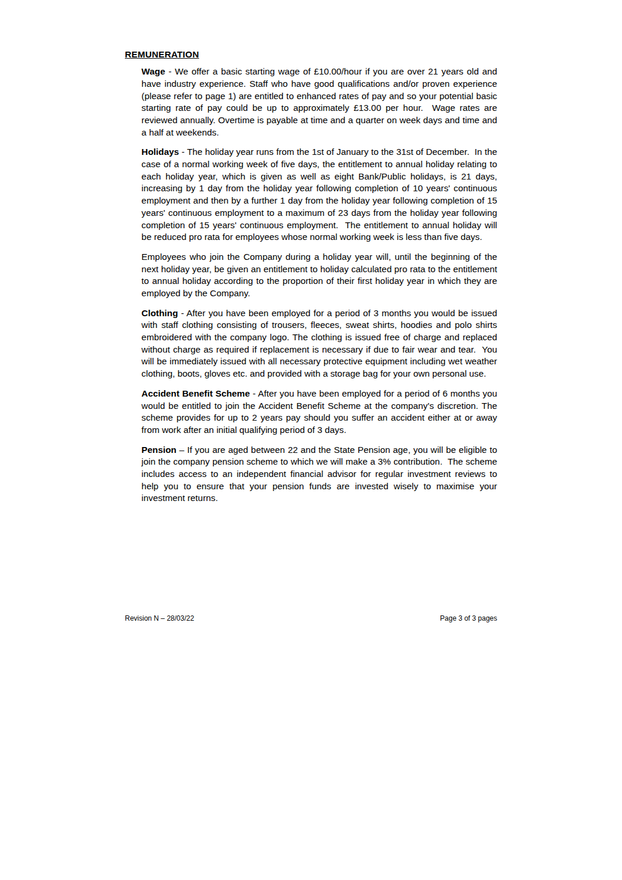REMUNERATION
Wage - We offer a basic starting wage of £10.00/hour if you are over 21 years old and have industry experience. Staff who have good qualifications and/or proven experience (please refer to page 1) are entitled to enhanced rates of pay and so your potential basic starting rate of pay could be up to approximately £13.00 per hour. Wage rates are reviewed annually. Overtime is payable at time and a quarter on week days and time and a half at weekends.
Holidays - The holiday year runs from the 1st of January to the 31st of December. In the case of a normal working week of five days, the entitlement to annual holiday relating to each holiday year, which is given as well as eight Bank/Public holidays, is 21 days, increasing by 1 day from the holiday year following completion of 10 years' continuous employment and then by a further 1 day from the holiday year following completion of 15 years' continuous employment to a maximum of 23 days from the holiday year following completion of 15 years' continuous employment. The entitlement to annual holiday will be reduced pro rata for employees whose normal working week is less than five days.
Employees who join the Company during a holiday year will, until the beginning of the next holiday year, be given an entitlement to holiday calculated pro rata to the entitlement to annual holiday according to the proportion of their first holiday year in which they are employed by the Company.
Clothing - After you have been employed for a period of 3 months you would be issued with staff clothing consisting of trousers, fleeces, sweat shirts, hoodies and polo shirts embroidered with the company logo. The clothing is issued free of charge and replaced without charge as required if replacement is necessary if due to fair wear and tear. You will be immediately issued with all necessary protective equipment including wet weather clothing, boots, gloves etc. and provided with a storage bag for your own personal use.
Accident Benefit Scheme - After you have been employed for a period of 6 months you would be entitled to join the Accident Benefit Scheme at the company's discretion. The scheme provides for up to 2 years pay should you suffer an accident either at or away from work after an initial qualifying period of 3 days.
Pension – If you are aged between 22 and the State Pension age, you will be eligible to join the company pension scheme to which we will make a 3% contribution. The scheme includes access to an independent financial advisor for regular investment reviews to help you to ensure that your pension funds are invested wisely to maximise your investment returns.
Revision N – 28/03/22 Page 3 of 3 pages